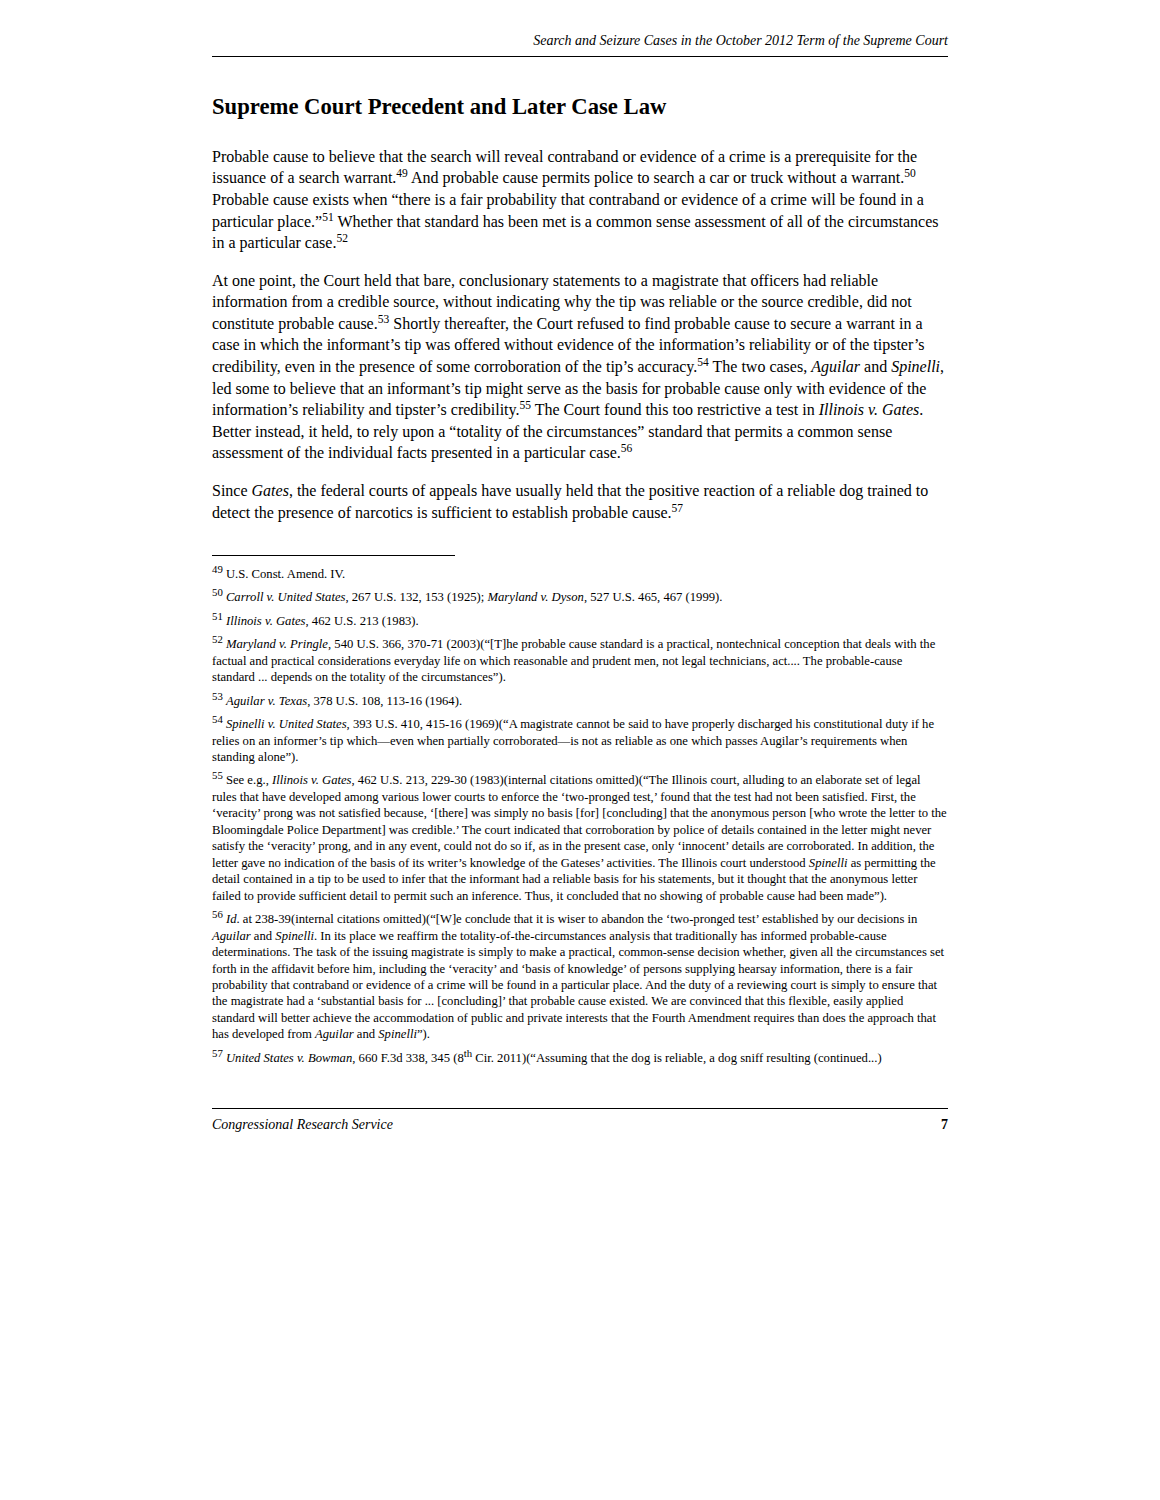Search and Seizure Cases in the October 2012 Term of the Supreme Court
Supreme Court Precedent and Later Case Law
Probable cause to believe that the search will reveal contraband or evidence of a crime is a prerequisite for the issuance of a search warrant.49 And probable cause permits police to search a car or truck without a warrant.50 Probable cause exists when “there is a fair probability that contraband or evidence of a crime will be found in a particular place.”51 Whether that standard has been met is a common sense assessment of all of the circumstances in a particular case.52
At one point, the Court held that bare, conclusionary statements to a magistrate that officers had reliable information from a credible source, without indicating why the tip was reliable or the source credible, did not constitute probable cause.53 Shortly thereafter, the Court refused to find probable cause to secure a warrant in a case in which the informant’s tip was offered without evidence of the information’s reliability or of the tipster’s credibility, even in the presence of some corroboration of the tip’s accuracy.54 The two cases, Aguilar and Spinelli, led some to believe that an informant’s tip might serve as the basis for probable cause only with evidence of the information’s reliability and tipster’s credibility.55 The Court found this too restrictive a test in Illinois v. Gates. Better instead, it held, to rely upon a “totality of the circumstances” standard that permits a common sense assessment of the individual facts presented in a particular case.56
Since Gates, the federal courts of appeals have usually held that the positive reaction of a reliable dog trained to detect the presence of narcotics is sufficient to establish probable cause.57
49 U.S. Const. Amend. IV.
50 Carroll v. United States, 267 U.S. 132, 153 (1925); Maryland v. Dyson, 527 U.S. 465, 467 (1999).
51 Illinois v. Gates, 462 U.S. 213 (1983).
52 Maryland v. Pringle, 540 U.S. 366, 370-71 (2003)(“[T]he probable cause standard is a practical, nontechnical conception that deals with the factual and practical considerations everyday life on which reasonable and prudent men, not legal technicians, act.... The probable-cause standard ... depends on the totality of the circumstances”).
53 Aguilar v. Texas, 378 U.S. 108, 113-16 (1964).
54 Spinelli v. United States, 393 U.S. 410, 415-16 (1969)(“A magistrate cannot be said to have properly discharged his constitutional duty if he relies on an informer’s tip which—even when partially corroborated—is not as reliable as one which passes Augilar’s requirements when standing alone”).
55 See e.g., Illinois v. Gates, 462 U.S. 213, 229-30 (1983)(internal citations omitted)(“The Illinois court, alluding to an elaborate set of legal rules that have developed among various lower courts to enforce the ‘two-pronged test,’ found that the test had not been satisfied. First, the ‘veracity’ prong was not satisfied because, ‘[there] was simply no basis [for] [concluding] that the anonymous person [who wrote the letter to the Bloomingdale Police Department] was credible.’ The court indicated that corroboration by police of details contained in the letter might never satisfy the ‘veracity’ prong, and in any event, could not do so if, as in the present case, only ‘innocent’ details are corroborated. In addition, the letter gave no indication of the basis of its writer’s knowledge of the Gateses’ activities. The Illinois court understood Spinelli as permitting the detail contained in a tip to be used to infer that the informant had a reliable basis for his statements, but it thought that the anonymous letter failed to provide sufficient detail to permit such an inference. Thus, it concluded that no showing of probable cause had been made”).
56 Id. at 238-39(internal citations omitted)(“[W]e conclude that it is wiser to abandon the ‘two-pronged test’ established by our decisions in Aguilar and Spinelli. In its place we reaffirm the totality-of-the-circumstances analysis that traditionally has informed probable-cause determinations. The task of the issuing magistrate is simply to make a practical, common-sense decision whether, given all the circumstances set forth in the affidavit before him, including the ‘veracity’ and ‘basis of knowledge’ of persons supplying hearsay information, there is a fair probability that contraband or evidence of a crime will be found in a particular place. And the duty of a reviewing court is simply to ensure that the magistrate had a ‘substantial basis for ... [concluding]’ that probable cause existed. We are convinced that this flexible, easily applied standard will better achieve the accommodation of public and private interests that the Fourth Amendment requires than does the approach that has developed from Aguilar and Spinelli”).
57 United States v. Bowman, 660 F.3d 338, 345 (8th Cir. 2011)(“Assuming that the dog is reliable, a dog sniff resulting (continued...)
Congressional Research Service 7